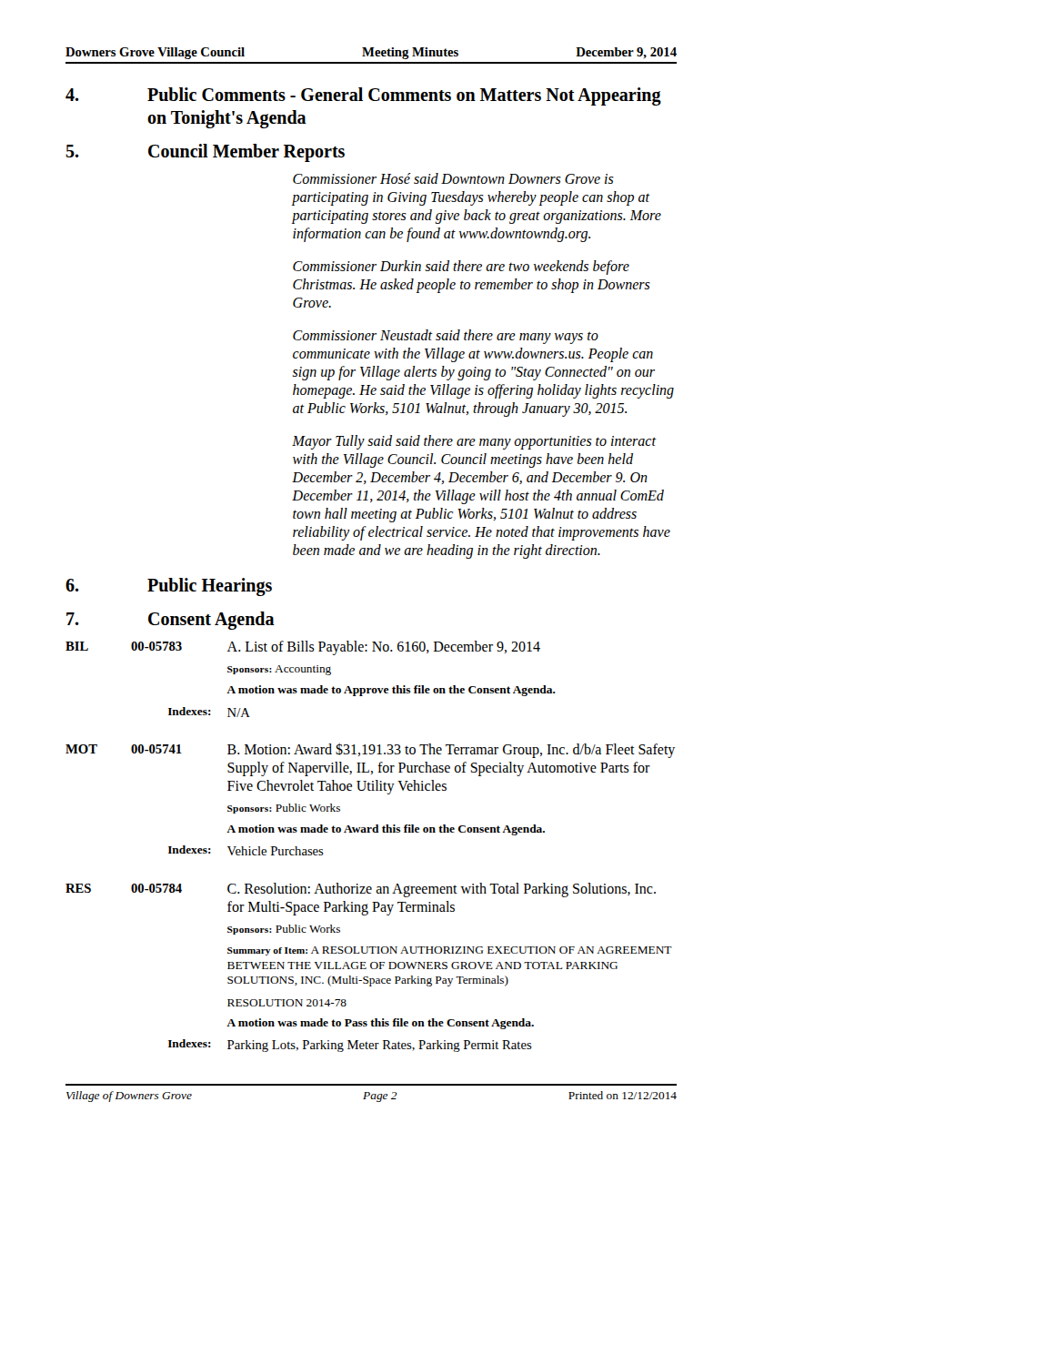Downers Grove Village Council
Meeting Minutes
December 9, 2014
4. Public Comments - General Comments on Matters Not Appearing on Tonight's Agenda
5. Council Member Reports
Commissioner Hosé said Downtown Downers Grove is participating in Giving Tuesdays whereby people can shop at participating stores and give back to great organizations. More information can be found at www.downtowndg.org.
Commissioner Durkin said there are two weekends before Christmas. He asked people to remember to shop in Downers Grove.
Commissioner Neustadt said there are many ways to communicate with the Village at www.downers.us. People can sign up for Village alerts by going to "Stay Connected" on our homepage. He said the Village is offering holiday lights recycling at Public Works, 5101 Walnut, through January 30, 2015.
Mayor Tully said said there are many opportunities to interact with the Village Council. Council meetings have been held December 2, December 4, December 6, and December 9. On December 11, 2014, the Village will host the 4th annual ComEd town hall meeting at Public Works, 5101 Walnut to address reliability of electrical service. He noted that improvements have been made and we are heading in the right direction.
6. Public Hearings
7. Consent Agenda
BIL
00-05783
A. List of Bills Payable: No. 6160, December 9, 2014
Sponsors: Accounting
A motion was made to Approve this file on the Consent Agenda.
Indexes:
N/A
MOT
00-05741
B. Motion: Award $31,191.33 to The Terramar Group, Inc. d/b/a Fleet Safety Supply of Naperville, IL, for Purchase of Specialty Automotive Parts for Five Chevrolet Tahoe Utility Vehicles
Sponsors: Public Works
A motion was made to Award this file on the Consent Agenda.
Indexes:
Vehicle Purchases
RES
00-05784
C. Resolution: Authorize an Agreement with Total Parking Solutions, Inc. for Multi-Space Parking Pay Terminals
Sponsors: Public Works
Summary of Item: A RESOLUTION AUTHORIZING EXECUTION OF AN AGREEMENT BETWEEN THE VILLAGE OF DOWNERS GROVE AND TOTAL PARKING SOLUTIONS, INC. (Multi-Space Parking Pay Terminals)
RESOLUTION 2014-78
A motion was made to Pass this file on the Consent Agenda.
Indexes:
Parking Lots, Parking Meter Rates, Parking Permit Rates
Village of Downers Grove
Page 2
Printed on 12/12/2014